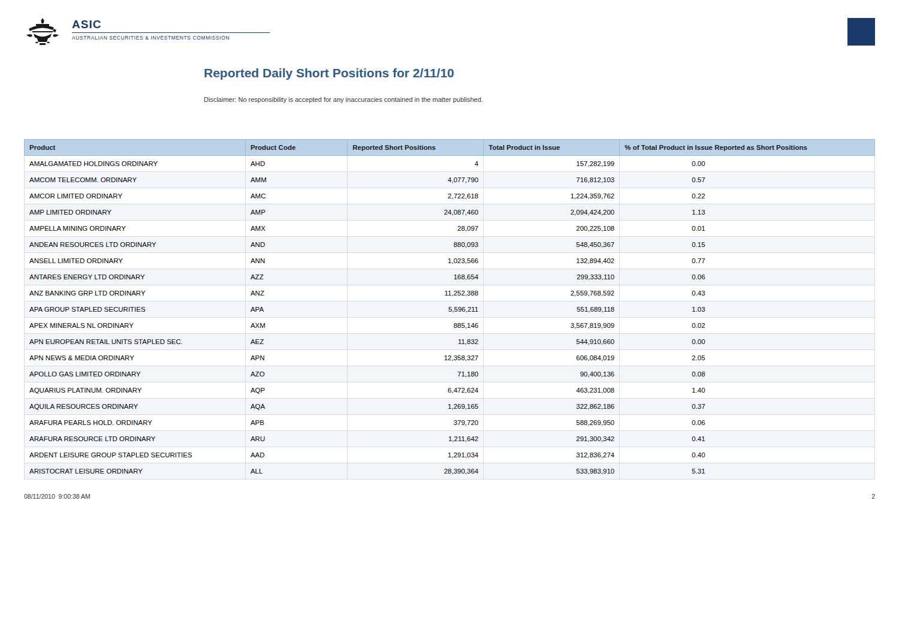ASIC
Australian Securities & Investments Commission
Reported Daily Short Positions for 2/11/10
Disclaimer: No responsibility is accepted for any inaccuracies contained in the matter published.
| Product | Product Code | Reported Short Positions | Total Product in Issue | % of Total Product in Issue Reported as Short Positions |
| --- | --- | --- | --- | --- |
| AMALGAMATED HOLDINGS ORDINARY | AHD | 4 | 157,282,199 | 0.00 |
| AMCOM TELECOMM. ORDINARY | AMM | 4,077,790 | 716,812,103 | 0.57 |
| AMCOR LIMITED ORDINARY | AMC | 2,722,618 | 1,224,359,762 | 0.22 |
| AMP LIMITED ORDINARY | AMP | 24,087,460 | 2,094,424,200 | 1.13 |
| AMPELLA MINING ORDINARY | AMX | 28,097 | 200,225,108 | 0.01 |
| ANDEAN RESOURCES LTD ORDINARY | AND | 880,093 | 548,450,367 | 0.15 |
| ANSELL LIMITED ORDINARY | ANN | 1,023,566 | 132,894,402 | 0.77 |
| ANTARES ENERGY LTD ORDINARY | AZZ | 168,654 | 299,333,110 | 0.06 |
| ANZ BANKING GRP LTD ORDINARY | ANZ | 11,252,388 | 2,559,768,592 | 0.43 |
| APA GROUP STAPLED SECURITIES | APA | 5,596,211 | 551,689,118 | 1.03 |
| APEX MINERALS NL ORDINARY | AXM | 885,146 | 3,567,819,909 | 0.02 |
| APN EUROPEAN RETAIL UNITS STAPLED SEC. | AEZ | 11,832 | 544,910,660 | 0.00 |
| APN NEWS & MEDIA ORDINARY | APN | 12,358,327 | 606,084,019 | 2.05 |
| APOLLO GAS LIMITED ORDINARY | AZO | 71,180 | 90,400,136 | 0.08 |
| AQUARIUS PLATINUM. ORDINARY | AQP | 6,472,624 | 463,231,008 | 1.40 |
| AQUILA RESOURCES ORDINARY | AQA | 1,269,165 | 322,862,186 | 0.37 |
| ARAFURA PEARLS HOLD. ORDINARY | APB | 379,720 | 588,269,950 | 0.06 |
| ARAFURA RESOURCE LTD ORDINARY | ARU | 1,211,642 | 291,300,342 | 0.41 |
| ARDENT LEISURE GROUP STAPLED SECURITIES | AAD | 1,291,034 | 312,836,274 | 0.40 |
| ARISTOCRAT LEISURE ORDINARY | ALL | 28,390,364 | 533,983,910 | 5.31 |
08/11/2010 9:00:38 AM 2